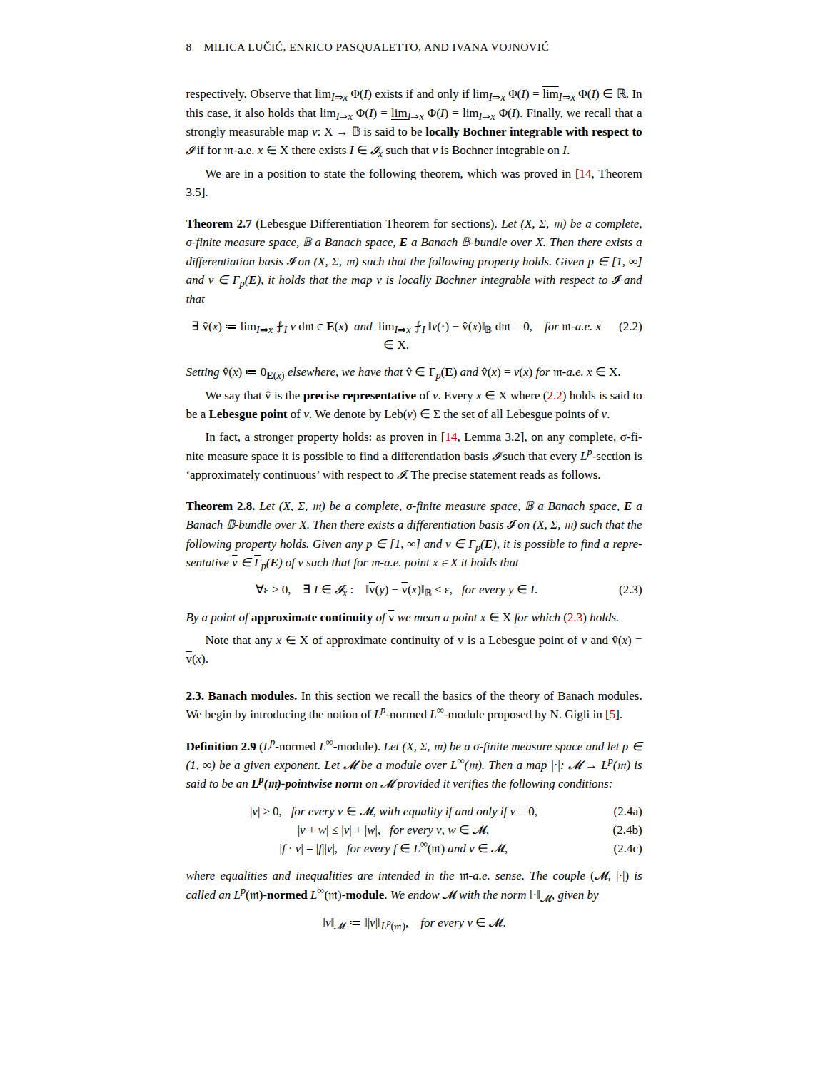8 MILICA LUČIĆ, ENRICO PASQUALETTO, AND IVANA VOJNOVIĆ
respectively. Observe that limI⇒x Φ(I) exists if and only if limI⇒x Φ(I) = limI⇒x Φ(I) ∈ ℝ. In this case, it also holds that limI⇒x Φ(I) = limI⇒x Φ(I) = limI⇒x Φ(I). Finally, we recall that a strongly measurable map v: X → 𝔹 is said to be locally Bochner integrable with respect to 𝓘 if for 𝔪-a.e. x ∈ X there exists I ∈ 𝓘x such that v is Bochner integrable on I.
We are in a position to state the following theorem, which was proved in [14, Theorem 3.5].
Theorem 2.7 (Lebesgue Differentiation Theorem for sections). Let (X, Σ, 𝔪) be a complete, σ-finite measure space, 𝔹 a Banach space, E a Banach 𝔹-bundle over X. Then there exists a differentiation basis 𝓘 on (X, Σ, 𝔪) such that the following property holds. Given p ∈ [1, ∞] and v ∈ Γp(E), it holds that the map v is locally Bochner integrable with respect to 𝓘 and that
∃ v̂(x) ≔ limI⇒x ⨍I v d𝔪 ∈ E(x) and limI⇒x ⨍I ‖v(·) − v̂(x)‖𝔹 d𝔪 = 0, for 𝔪-a.e. x ∈ X.
(2.2)
Setting v̂(x) ≔ 0E(x) elsewhere, we have that v̂ ∈ Γp(E) and v̂(x) = v(x) for 𝔪-a.e. x ∈ X.
We say that v̂ is the precise representative of v. Every x ∈ X where (2.2) holds is said to be a Lebesgue point of v. We denote by Leb(v) ∈ Σ the set of all Lebesgue points of v.
In fact, a stronger property holds: as proven in [14, Lemma 3.2], on any complete, σ-finite measure space it is possible to find a differentiation basis 𝓘 such that every Lp-section is ‘approximately continuous’ with respect to 𝓘. The precise statement reads as follows.
Theorem 2.8. Let (X, Σ, 𝔪) be a complete, σ-finite measure space, 𝔹 a Banach space, E a Banach 𝔹-bundle over X. Then there exists a differentiation basis 𝓘 on (X, Σ, 𝔪) such that the following property holds. Given any p ∈ [1, ∞] and v ∈ Γp(E), it is possible to find a representative v ∈ Γp(E) of v such that for 𝔪-a.e. point x ∈ X it holds that
∀ε > 0, ∃ I ∈ 𝓘x : ‖v(y) − v(x)‖𝔹 < ε, for every y ∈ I.
(2.3)
By a point of approximate continuity of v we mean a point x ∈ X for which (2.3) holds.
Note that any x ∈ X of approximate continuity of v is a Lebesgue point of v and v̂(x) = v(x).
2.3. Banach modules. In this section we recall the basics of the theory of Banach modules. We begin by introducing the notion of Lp-normed L∞-module proposed by N. Gigli in [5].
Definition 2.9 (Lp-normed L∞-module). Let (X, Σ, 𝔪) be a σ-finite measure space and let p ∈ (1, ∞) be a given exponent. Let 𝓜 be a module over L∞(𝔪). Then a map |·|: 𝓜 → Lp(𝔪) is said to be an Lp(𝔪)-pointwise norm on 𝓜 provided it verifies the following conditions:
|v| ≥ 0, for every v ∈ 𝓜, with equality if and only if v = 0,
(2.4a)
|v + w| ≤ |v| + |w|, for every v, w ∈ 𝓜,
(2.4b)
|f · v| = |f||v|, for every f ∈ L∞(𝔪) and v ∈ 𝓜,
(2.4c)
where equalities and inequalities are intended in the 𝔪-a.e. sense. The couple (𝓜, |·|) is called an Lp(𝔪)-normed L∞(𝔪)-module. We endow 𝓜 with the norm ‖·‖𝓜, given by
‖v‖𝓜 ≔ ‖|v|‖Lp(𝔪), for every v ∈ 𝓜.